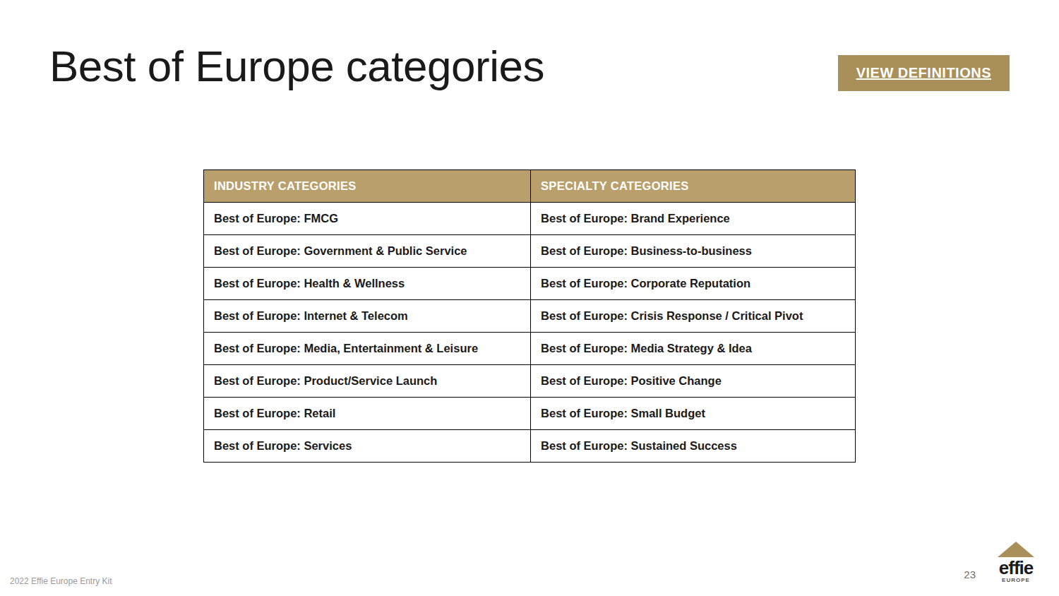Best of Europe categories
VIEW DEFINITIONS
| INDUSTRY CATEGORIES | SPECIALTY CATEGORIES |
| --- | --- |
| Best of Europe: FMCG | Best of Europe: Brand Experience |
| Best of Europe: Government & Public Service | Best of Europe: Business-to-business |
| Best of Europe: Health & Wellness | Best of Europe: Corporate Reputation |
| Best of Europe: Internet & Telecom | Best of Europe: Crisis Response / Critical Pivot |
| Best of Europe: Media, Entertainment & Leisure | Best of Europe: Media Strategy & Idea |
| Best of Europe: Product/Service Launch | Best of Europe: Positive Change |
| Best of Europe: Retail | Best of Europe: Small Budget |
| Best of Europe: Services | Best of Europe: Sustained Success |
2022 Effie Europe Entry Kit
23
effie EUROPE